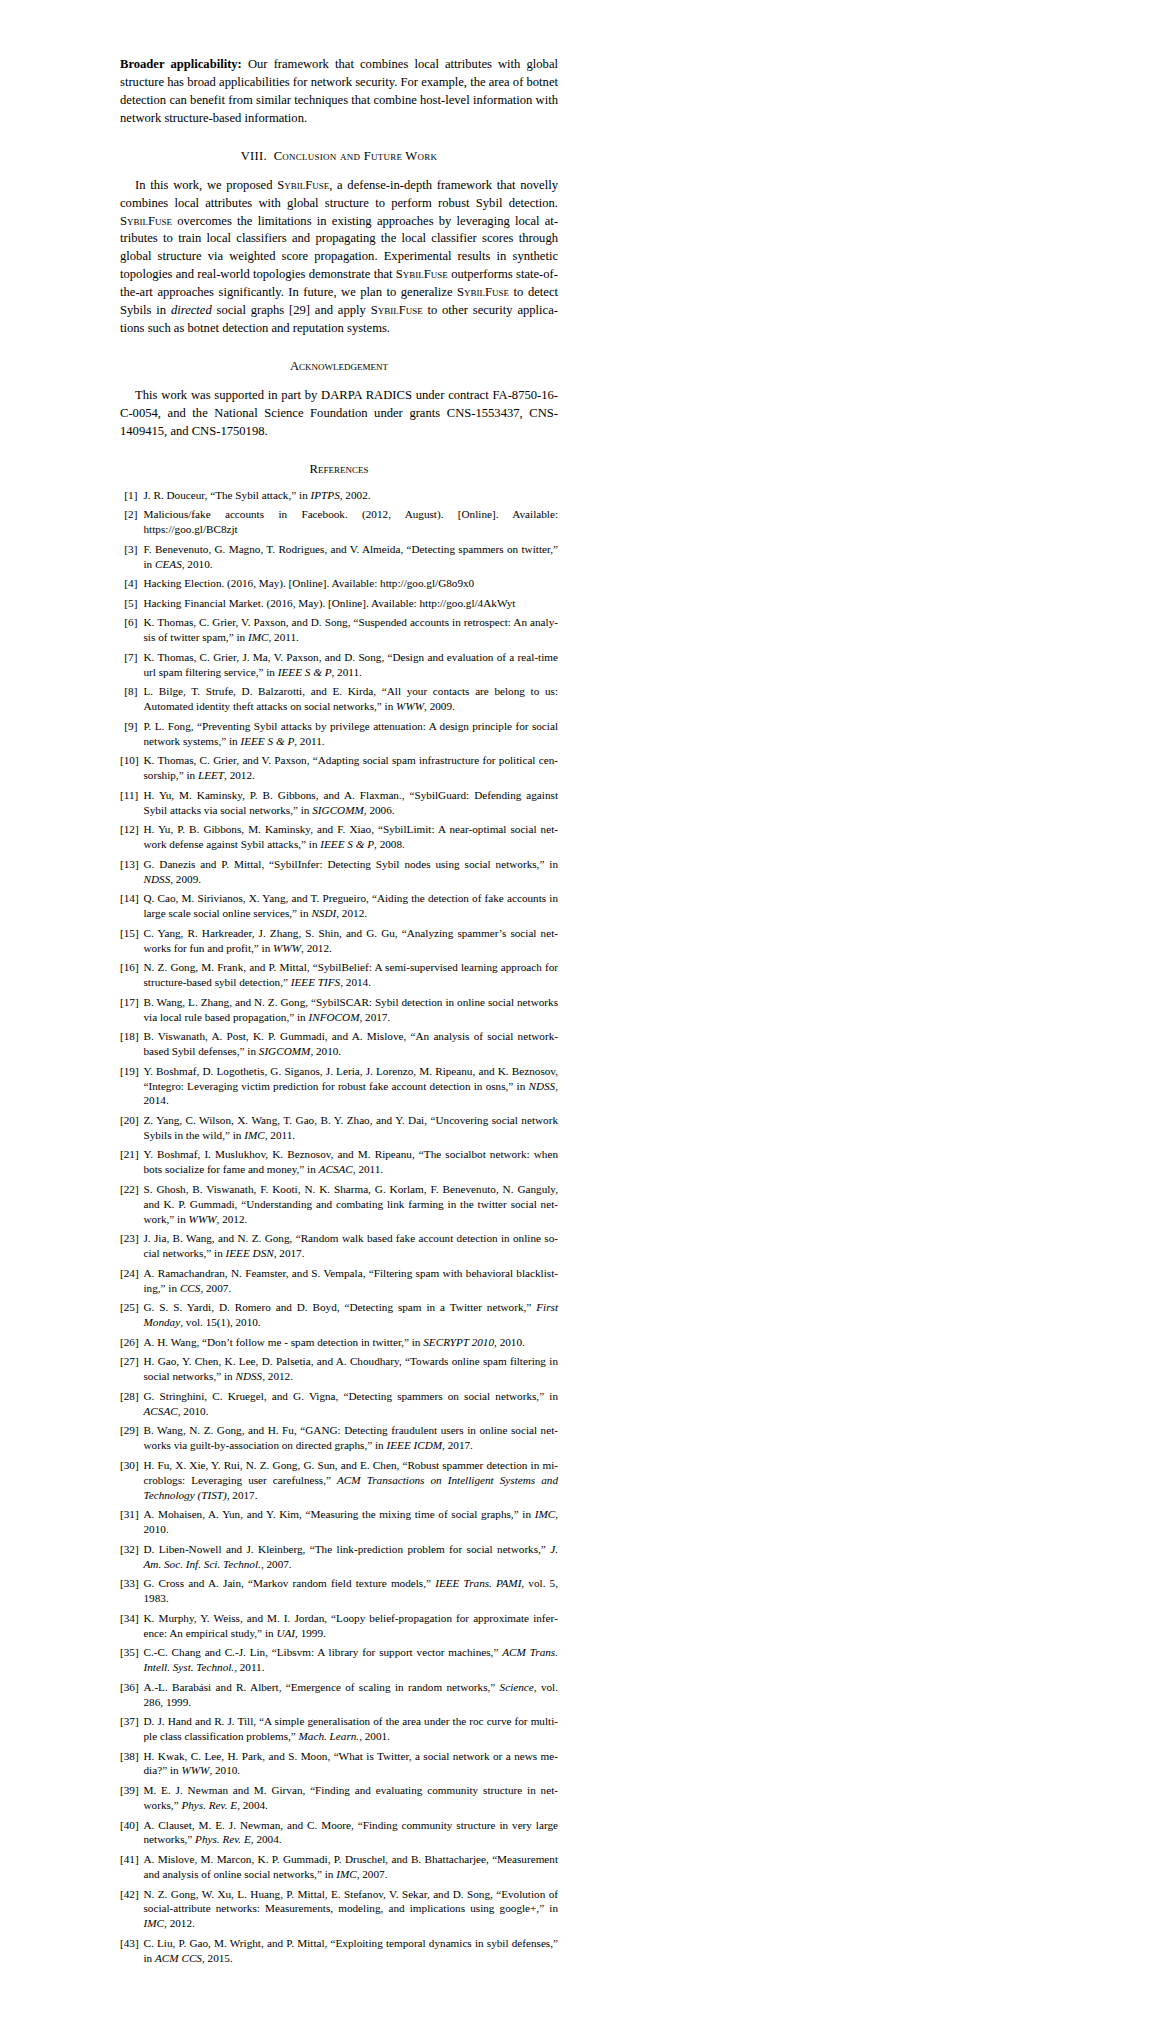Broader applicability: Our framework that combines local attributes with global structure has broad applicabilities for network security. For example, the area of botnet detection can benefit from similar techniques that combine host-level information with network structure-based information.
VIII. Conclusion and Future Work
In this work, we proposed SybilFuse, a defense-in-depth framework that novelly combines local attributes with global structure to perform robust Sybil detection. SybilFuse overcomes the limitations in existing approaches by leveraging local attributes to train local classifiers and propagating the local classifier scores through global structure via weighted score propagation. Experimental results in synthetic topologies and real-world topologies demonstrate that SybilFuse outperforms state-of-the-art approaches significantly. In future, we plan to generalize SybilFuse to detect Sybils in directed social graphs [29] and apply SybilFuse to other security applications such as botnet detection and reputation systems.
Acknowledgement
This work was supported in part by DARPA RADICS under contract FA-8750-16-C-0054, and the National Science Foundation under grants CNS-1553437, CNS-1409415, and CNS-1750198.
References
[1] J. R. Douceur, “The Sybil attack,” in IPTPS, 2002.
[2] Malicious/fake accounts in Facebook. (2012, August). [Online]. Available: https://goo.gl/BC8zjt
[3] F. Benevenuto, G. Magno, T. Rodrigues, and V. Almeida, “Detecting spammers on twitter,” in CEAS, 2010.
[4] Hacking Election. (2016, May). [Online]. Available: http://goo.gl/G8o9x0
[5] Hacking Financial Market. (2016, May). [Online]. Available: http://goo.gl/4AkWyt
[6] K. Thomas, C. Grier, V. Paxson, and D. Song, “Suspended accounts in retrospect: An analysis of twitter spam,” in IMC, 2011.
[7] K. Thomas, C. Grier, J. Ma, V. Paxson, and D. Song, “Design and evaluation of a real-time url spam filtering service,” in IEEE S & P, 2011.
[8] L. Bilge, T. Strufe, D. Balzarotti, and E. Kirda, “All your contacts are belong to us: Automated identity theft attacks on social networks,” in WWW, 2009.
[9] P. L. Fong, “Preventing Sybil attacks by privilege attenuation: A design principle for social network systems,” in IEEE S & P, 2011.
[10] K. Thomas, C. Grier, and V. Paxson, “Adapting social spam infrastructure for political censorship,” in LEET, 2012.
[11] H. Yu, M. Kaminsky, P. B. Gibbons, and A. Flaxman., “SybilGuard: Defending against Sybil attacks via social networks,” in SIGCOMM, 2006.
[12] H. Yu, P. B. Gibbons, M. Kaminsky, and F. Xiao, “SybilLimit: A near-optimal social network defense against Sybil attacks,” in IEEE S & P, 2008.
[13] G. Danezis and P. Mittal, “SybilInfer: Detecting Sybil nodes using social networks,” in NDSS, 2009.
[14] Q. Cao, M. Sirivianos, X. Yang, and T. Pregueiro, “Aiding the detection of fake accounts in large scale social online services,” in NSDI, 2012.
[15] C. Yang, R. Harkreader, J. Zhang, S. Shin, and G. Gu, “Analyzing spammer’s social networks for fun and profit,” in WWW, 2012.
[16] N. Z. Gong, M. Frank, and P. Mittal, “SybilBelief: A semi-supervised learning approach for structure-based sybil detection,” IEEE TIFS, 2014.
[17] B. Wang, L. Zhang, and N. Z. Gong, “SybilSCAR: Sybil detection in online social networks via local rule based propagation,” in INFOCOM, 2017.
[18] B. Viswanath, A. Post, K. P. Gummadi, and A. Mislove, “An analysis of social network-based Sybil defenses,” in SIGCOMM, 2010.
[19] Y. Boshmaf, D. Logothetis, G. Siganos, J. Leria, J. Lorenzo, M. Ripeanu, and K. Beznosov, “Integro: Leveraging victim prediction for robust fake account detection in osns,” in NDSS, 2014.
[20] Z. Yang, C. Wilson, X. Wang, T. Gao, B. Y. Zhao, and Y. Dai, “Uncovering social network Sybils in the wild,” in IMC, 2011.
[21] Y. Boshmaf, I. Muslukhov, K. Beznosov, and M. Ripeanu, “The socialbot network: when bots socialize for fame and money,” in ACSAC, 2011.
[22] S. Ghosh, B. Viswanath, F. Kooti, N. K. Sharma, G. Korlam, F. Benevenuto, N. Ganguly, and K. P. Gummadi, “Understanding and combating link farming in the twitter social network,” in WWW, 2012.
[23] J. Jia, B. Wang, and N. Z. Gong, “Random walk based fake account detection in online social networks,” in IEEE DSN, 2017.
[24] A. Ramachandran, N. Feamster, and S. Vempala, “Filtering spam with behavioral blacklisting,” in CCS, 2007.
[25] G. S. S. Yardi, D. Romero and D. Boyd, “Detecting spam in a Twitter network,” First Monday, vol. 15(1), 2010.
[26] A. H. Wang, “Don’t follow me - spam detection in twitter,” in SECRYPT 2010, 2010.
[27] H. Gao, Y. Chen, K. Lee, D. Palsetia, and A. Choudhary, “Towards online spam filtering in social networks,” in NDSS, 2012.
[28] G. Stringhini, C. Kruegel, and G. Vigna, “Detecting spammers on social networks,” in ACSAC, 2010.
[29] B. Wang, N. Z. Gong, and H. Fu, “GANG: Detecting fraudulent users in online social networks via guilt-by-association on directed graphs,” in IEEE ICDM, 2017.
[30] H. Fu, X. Xie, Y. Rui, N. Z. Gong, G. Sun, and E. Chen, “Robust spammer detection in microblogs: Leveraging user carefulness,” ACM Transactions on Intelligent Systems and Technology (TIST), 2017.
[31] A. Mohaisen, A. Yun, and Y. Kim, “Measuring the mixing time of social graphs,” in IMC, 2010.
[32] D. Liben-Nowell and J. Kleinberg, “The link-prediction problem for social networks,” J. Am. Soc. Inf. Sci. Technol., 2007.
[33] G. Cross and A. Jain, “Markov random field texture models,” IEEE Trans. PAMI, vol. 5, 1983.
[34] K. Murphy, Y. Weiss, and M. I. Jordan, “Loopy belief-propagation for approximate inference: An empirical study,” in UAI, 1999.
[35] C.-C. Chang and C.-J. Lin, “Libsvm: A library for support vector machines,” ACM Trans. Intell. Syst. Technol., 2011.
[36] A.-L. Barabási and R. Albert, “Emergence of scaling in random networks,” Science, vol. 286, 1999.
[37] D. J. Hand and R. J. Till, “A simple generalisation of the area under the roc curve for multiple class classification problems,” Mach. Learn., 2001.
[38] H. Kwak, C. Lee, H. Park, and S. Moon, “What is Twitter, a social network or a news media?” in WWW, 2010.
[39] M. E. J. Newman and M. Girvan, “Finding and evaluating community structure in networks,” Phys. Rev. E, 2004.
[40] A. Clauset, M. E. J. Newman, and C. Moore, “Finding community structure in very large networks,” Phys. Rev. E, 2004.
[41] A. Mislove, M. Marcon, K. P. Gummadi, P. Druschel, and B. Bhattacharjee, “Measurement and analysis of online social networks,” in IMC, 2007.
[42] N. Z. Gong, W. Xu, L. Huang, P. Mittal, E. Stefanov, V. Sekar, and D. Song, “Evolution of social-attribute networks: Measurements, modeling, and implications using google+,” in IMC, 2012.
[43] C. Liu, P. Gao, M. Wright, and P. Mittal, “Exploiting temporal dynamics in sybil defenses,” in ACM CCS, 2015.